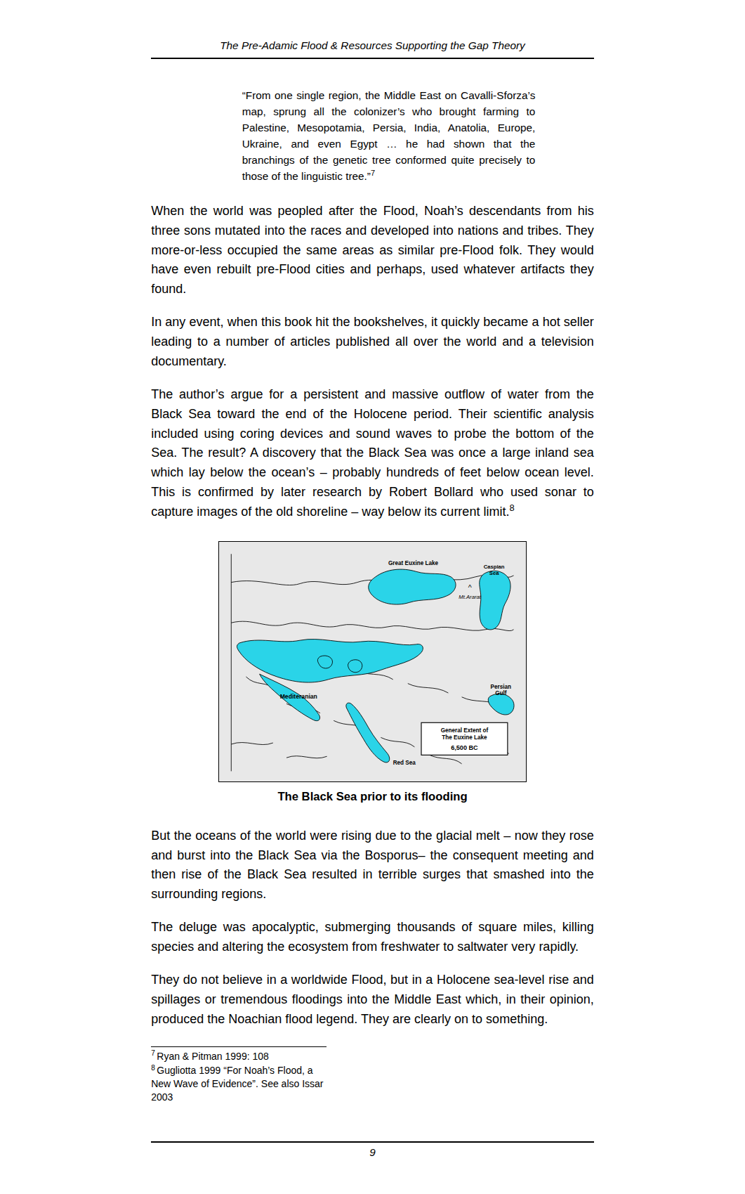The Pre-Adamic Flood & Resources Supporting the Gap Theory
“From one single region, the Middle East on Cavalli-Sforza’s map, sprung all the colonizer’s who brought farming to Palestine, Mesopotamia, Persia, India, Anatolia, Europe, Ukraine, and even Egypt … he had shown that the branchings of the genetic tree conformed quite precisely to those of the linguistic tree.”7
When the world was peopled after the Flood, Noah’s descendants from his three sons mutated into the races and developed into nations and tribes. They more-or-less occupied the same areas as similar pre-Flood folk. They would have even rebuilt pre-Flood cities and perhaps, used whatever artifacts they found.
In any event, when this book hit the bookshelves, it quickly became a hot seller leading to a number of articles published all over the world and a television documentary.
The author’s argue for a persistent and massive outflow of water from the Black Sea toward the end of the Holocene period. Their scientific analysis included using coring devices and sound waves to probe the bottom of the Sea. The result? A discovery that the Black Sea was once a large inland sea which lay below the ocean’s – probably hundreds of feet below ocean level. This is confirmed by later research by Robert Bollard who used sonar to capture images of the old shoreline – way below its current limit.8
Great Euxine Lake Caspian Sea ^ Mt.Ararat Mediteranian Red Sea Persian Gulf General Extent of The Euxine Lake 6,500 BC
The Black Sea prior to its flooding
But the oceans of the world were rising due to the glacial melt – now they rose and burst into the Black Sea via the Bosporus– the consequent meeting and then rise of the Black Sea resulted in terrible surges that smashed into the surrounding regions.
The deluge was apocalyptic, submerging thousands of square miles, killing species and altering the ecosystem from freshwater to saltwater very rapidly.
They do not believe in a worldwide Flood, but in a Holocene sea-level rise and spillages or tremendous floodings into the Middle East which, in their opinion, produced the Noachian flood legend. They are clearly on to something.
7Ryan & Pitman 1999: 108
8Gugliotta 1999 “For Noah’s Flood, a New Wave of Evidence”. See also Issar 2003
9